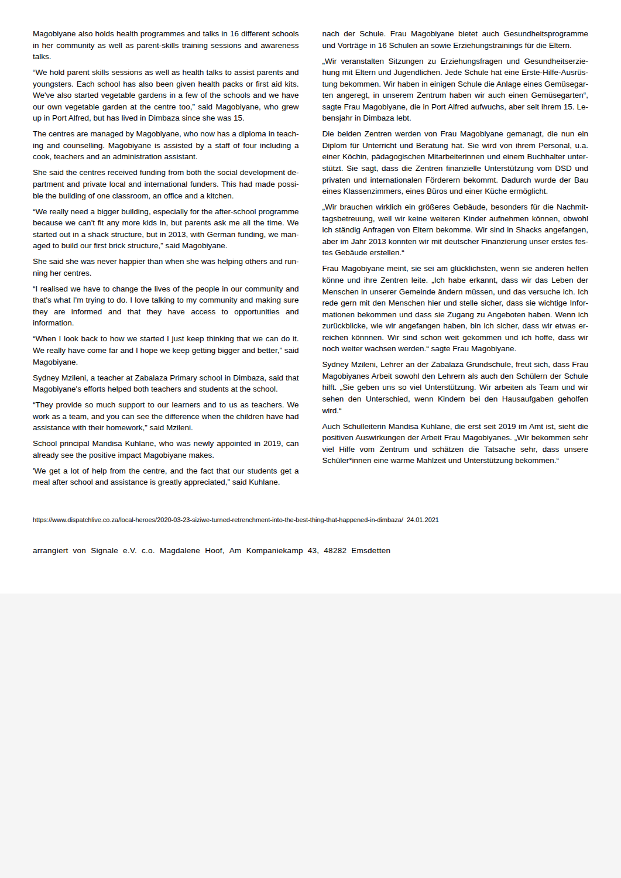Magobiyane also holds health programmes and talks in 16 different schools in her community as well as parent-skills training sessions and awareness talks.
“We hold parent skills sessions as well as health talks to assist parents and youngsters. Each school has also been given health packs or first aid kits. We've also started vegetable gardens in a few of the schools and we have our own vegetable garden at the centre too,” said Magobiyane, who grew up in Port Alfred, but has lived in Dimbaza since she was 15.
The centres are managed by Magobiyane, who now has a diploma in teaching and counselling. Magobiyane is assisted by a staff of four including a cook, teachers and an administration assistant.
She said the centres received funding from both the social development department and private local and international funders. This had made possible the building of one classroom, an office and a kitchen.
“We really need a bigger building, especially for the after-school programme because we can't fit any more kids in, but parents ask me all the time. We started out in a shack structure, but in 2013, with German funding, we managed to build our first brick structure,” said Magobiyane.
She said she was never happier than when she was helping others and running her centres.
“I realised we have to change the lives of the people in our community and that's what I'm trying to do. I love talking to my community and making sure they are informed and that they have access to opportunities and information.
“When I look back to how we started I just keep thinking that we can do it. We really have come far and I hope we keep getting bigger and better,” said Magobiyane.
Sydney Mzileni, a teacher at Zabalaza Primary school in Dimbaza, said that Magobiyane's efforts helped both teachers and students at the school.
“They provide so much support to our learners and to us as teachers. We work as a team, and you can see the difference when the children have had assistance with their homework,” said Mzileni.
School principal Mandisa Kuhlane, who was newly appointed in 2019, can already see the positive impact Magobiyane makes.
'We get a lot of help from the centre, and the fact that our students get a meal after school and assistance is greatly appreciated,” said Kuhlane.
nach der Schule. Frau Magobiyane bietet auch Gesundheitsprogramme und Vorträge in 16 Schulen an sowie Erziehungstrainings für die Eltern.
„Wir veranstalten Sitzungen zu Erziehungsfragen und Gesundheitserziehung mit Eltern und Jugendlichen. Jede Schule hat eine Erste-Hilfe-Ausrüstung bekommen. Wir haben in einigen Schule die Anlage eines Gemüsegarten angeregt, in unserem Zentrum haben wir auch einen Gemüsegarten“, sagte Frau Magobiyane, die in Port Alfred aufwuchs, aber seit ihrem 15. Lebensjahr in Dimbaza lebt.
Die beiden Zentren werden von Frau Magobiyane gemanagt, die nun ein Diplom für Unterricht und Beratung hat. Sie wird von ihrem Personal, u.a. einer Köchin, pädagogischen Mitarbeiterinnen und einem Buchhalter unterstützt. Sie sagt, dass die Zentren finanzielle Unterstützung vom DSD und privaten und internationalen Förderern bekommt. Dadurch wurde der Bau eines Klassenzimmers, eines Büros und einer Küche ermöglicht.
„Wir brauchen wirklich ein größeres Gebäude, besonders für die Nachmittagsbetreuung, weil wir keine weiteren Kinder aufnehmen können, obwohl ich ständig Anfragen von Eltern bekomme. Wir sind in Shacks angefangen, aber im Jahr 2013 konnten wir mit deutscher Finanzierung unser erstes festes Gebäude erstellen.“
Frau Magobiyane meint, sie sei am glücklichsten, wenn sie anderen helfen könne und ihre Zentren leite. „Ich habe erkannt, dass wir das Leben der Menschen in unserer Gemeinde ändern müssen, und das versuche ich. Ich rede gern mit den Menschen hier und stelle sicher, dass sie wichtige Informationen bekommen und dass sie Zugang zu Angeboten haben. Wenn ich zurückblicke, wie wir angefangen haben, bin ich sicher, dass wir etwas erreichen könnnen. Wir sind schon weit gekommen und ich hoffe, dass wir noch weiter wachsen werden.“ sagte Frau Magobiyane.
Sydney Mzileni, Lehrer an der Zabalaza Grundschule, freut sich, dass Frau Magobiyanes Arbeit sowohl den Lehrern als auch den Schülern der Schule hilft. „Sie geben uns so viel Unterstützung. Wir arbeiten als Team und wir sehen den Unterschied, wenn Kindern bei den Hausaufgaben geholfen wird.“
Auch Schulleiterin Mandisa Kuhlane, die erst seit 2019 im Amt ist, sieht die positiven Auswirkungen der Arbeit Frau Magobiyanes. „Wir bekommen sehr viel Hilfe vom Zentrum und schätzen die Tatsache sehr, dass unsere Schüler*innen eine warme Mahlzeit und Unterstützung bekommen.“
https://www.dispatchlive.co.za/local-heroes/2020-03-23-siziwe-turned-retrenchment-into-the-best-thing-that-happened-in-dimbaza/ 24.01.2021
arrangiert von Signale e.V. c.o. Magdalene Hoof, Am Kompaniekamp 43, 48282 Emsdetten